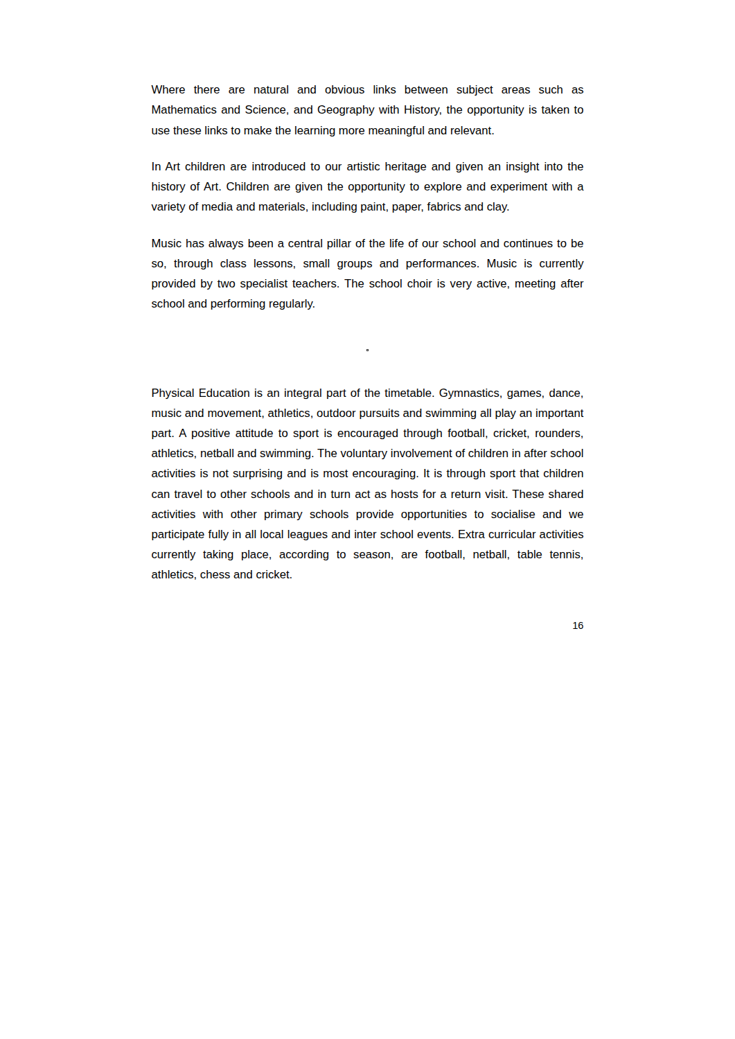Where there are natural and obvious links between subject areas such as Mathematics and Science, and Geography with History, the opportunity is taken to use these links to make the learning more meaningful and relevant.
In Art children are introduced to our artistic heritage and given an insight into the history of Art. Children are given the opportunity to explore and experiment with a variety of media and materials, including paint, paper, fabrics and clay.
Music has always been a central pillar of the life of our school and continues to be so, through class lessons, small groups and performances. Music is currently provided by two specialist teachers. The school choir is very active, meeting after school and performing regularly.
Physical Education is an integral part of the timetable. Gymnastics, games, dance, music and movement, athletics, outdoor pursuits and swimming all play an important part. A positive attitude to sport is encouraged through football, cricket, rounders, athletics, netball and swimming. The voluntary involvement of children in after school activities is not surprising and is most encouraging. It is through sport that children can travel to other schools and in turn act as hosts for a return visit. These shared activities with other primary schools provide opportunities to socialise and we participate fully in all local leagues and inter school events. Extra curricular activities currently taking place, according to season, are football, netball, table tennis, athletics, chess and cricket.
16